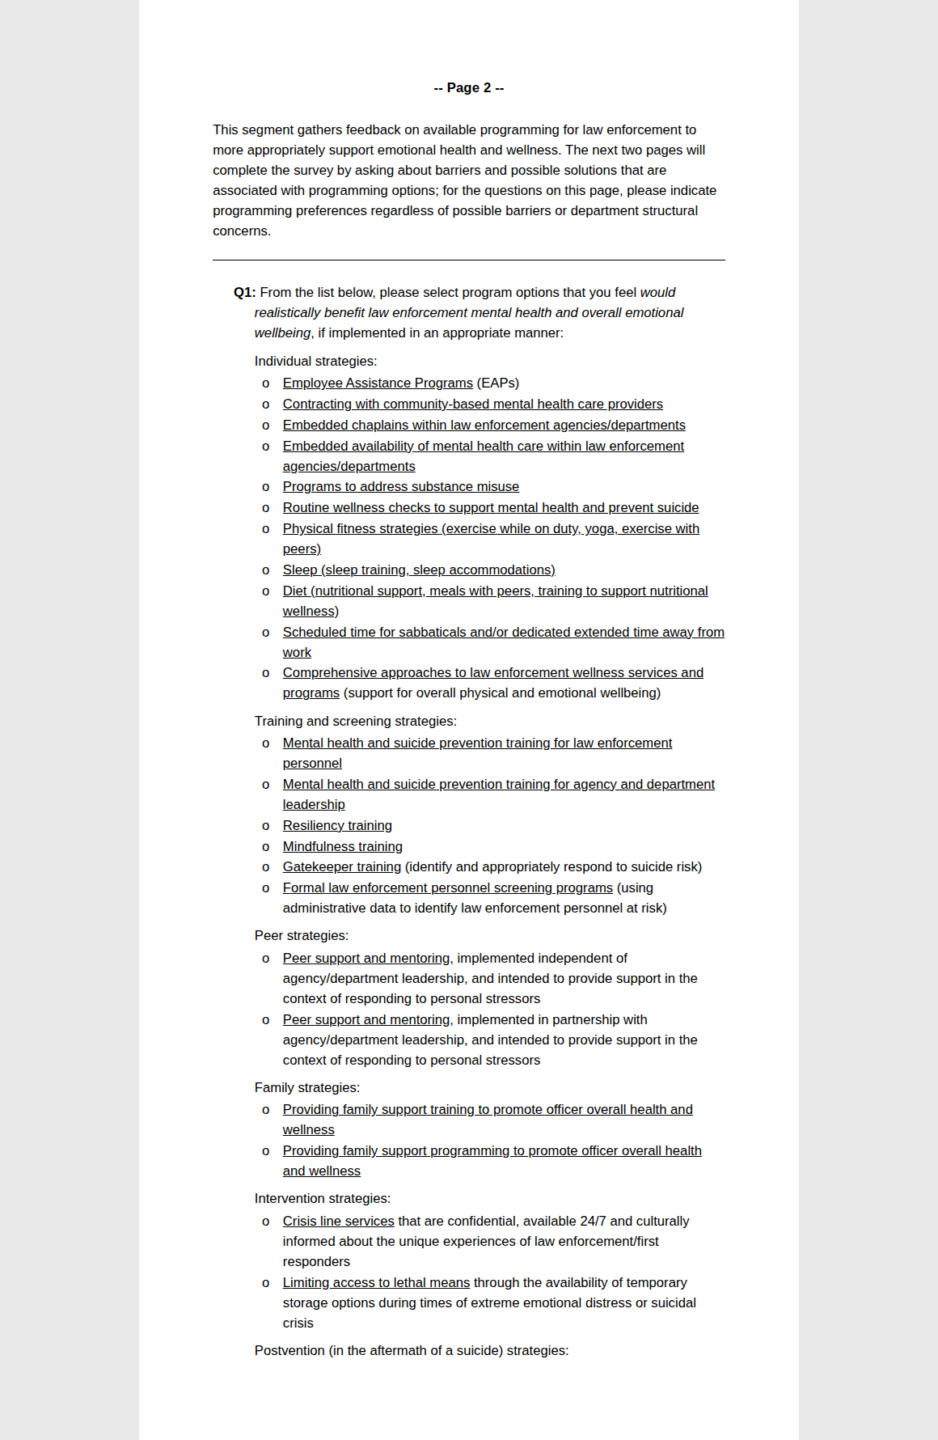-- Page 2 --
This segment gathers feedback on available programming for law enforcement to more appropriately support emotional health and wellness. The next two pages will complete the survey by asking about barriers and possible solutions that are associated with programming options; for the questions on this page, please indicate programming preferences regardless of possible barriers or department structural concerns.
Q1: From the list below, please select program options that you feel would realistically benefit law enforcement mental health and overall emotional wellbeing, if implemented in an appropriate manner:
Individual strategies:
Employee Assistance Programs (EAPs)
Contracting with community-based mental health care providers
Embedded chaplains within law enforcement agencies/departments
Embedded availability of mental health care within law enforcement agencies/departments
Programs to address substance misuse
Routine wellness checks to support mental health and prevent suicide
Physical fitness strategies (exercise while on duty, yoga, exercise with peers)
Sleep (sleep training, sleep accommodations)
Diet (nutritional support, meals with peers, training to support nutritional wellness)
Scheduled time for sabbaticals and/or dedicated extended time away from work
Comprehensive approaches to law enforcement wellness services and programs (support for overall physical and emotional wellbeing)
Training and screening strategies:
Mental health and suicide prevention training for law enforcement personnel
Mental health and suicide prevention training for agency and department leadership
Resiliency training
Mindfulness training
Gatekeeper training (identify and appropriately respond to suicide risk)
Formal law enforcement personnel screening programs (using administrative data to identify law enforcement personnel at risk)
Peer strategies:
Peer support and mentoring, implemented independent of agency/department leadership, and intended to provide support in the context of responding to personal stressors
Peer support and mentoring, implemented in partnership with agency/department leadership, and intended to provide support in the context of responding to personal stressors
Family strategies:
Providing family support training to promote officer overall health and wellness
Providing family support programming to promote officer overall health and wellness
Intervention strategies:
Crisis line services that are confidential, available 24/7 and culturally informed about the unique experiences of law enforcement/first responders
Limiting access to lethal means through the availability of temporary storage options during times of extreme emotional distress or suicidal crisis
Postvention (in the aftermath of a suicide) strategies: